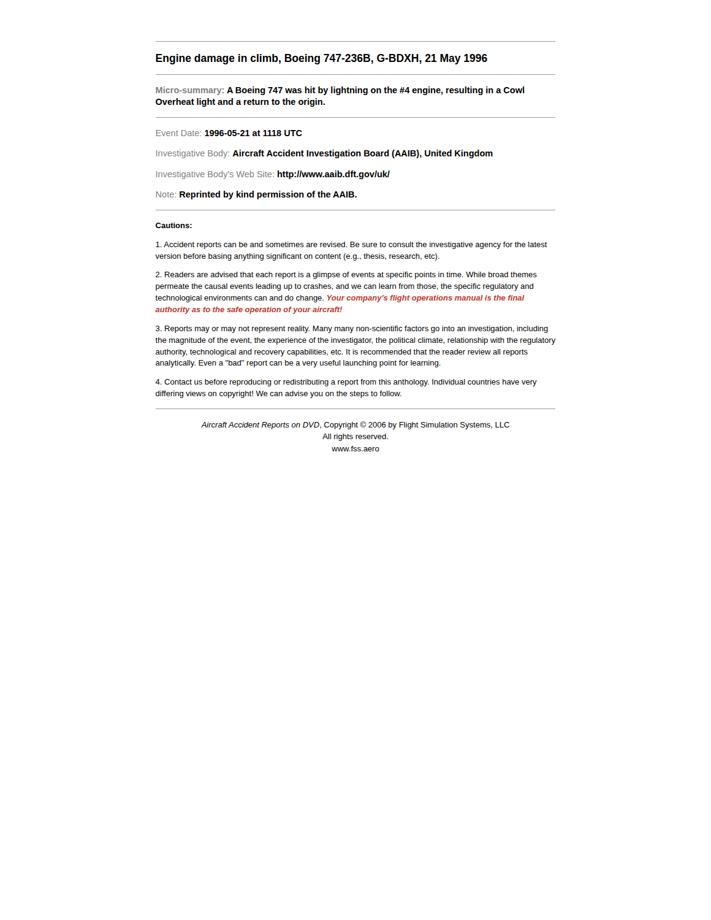Engine damage in climb, Boeing 747-236B, G-BDXH, 21 May 1996
Micro-summary: A Boeing 747 was hit by lightning on the #4 engine, resulting in a Cowl Overheat light and a return to the origin.
Event Date: 1996-05-21 at 1118 UTC
Investigative Body: Aircraft Accident Investigation Board (AAIB), United Kingdom
Investigative Body's Web Site: http://www.aaib.dft.gov/uk/
Note: Reprinted by kind permission of the AAIB.
Cautions:
1. Accident reports can be and sometimes are revised. Be sure to consult the investigative agency for the latest version before basing anything significant on content (e.g., thesis, research, etc).
2. Readers are advised that each report is a glimpse of events at specific points in time. While broad themes permeate the causal events leading up to crashes, and we can learn from those, the specific regulatory and technological environments can and do change. Your company's flight operations manual is the final authority as to the safe operation of your aircraft!
3. Reports may or may not represent reality. Many many non-scientific factors go into an investigation, including the magnitude of the event, the experience of the investigator, the political climate, relationship with the regulatory authority, technological and recovery capabilities, etc. It is recommended that the reader review all reports analytically. Even a "bad" report can be a very useful launching point for learning.
4. Contact us before reproducing or redistributing a report from this anthology. Individual countries have very differing views on copyright! We can advise you on the steps to follow.
Aircraft Accident Reports on DVD, Copyright © 2006 by Flight Simulation Systems, LLC
All rights reserved.
www.fss.aero